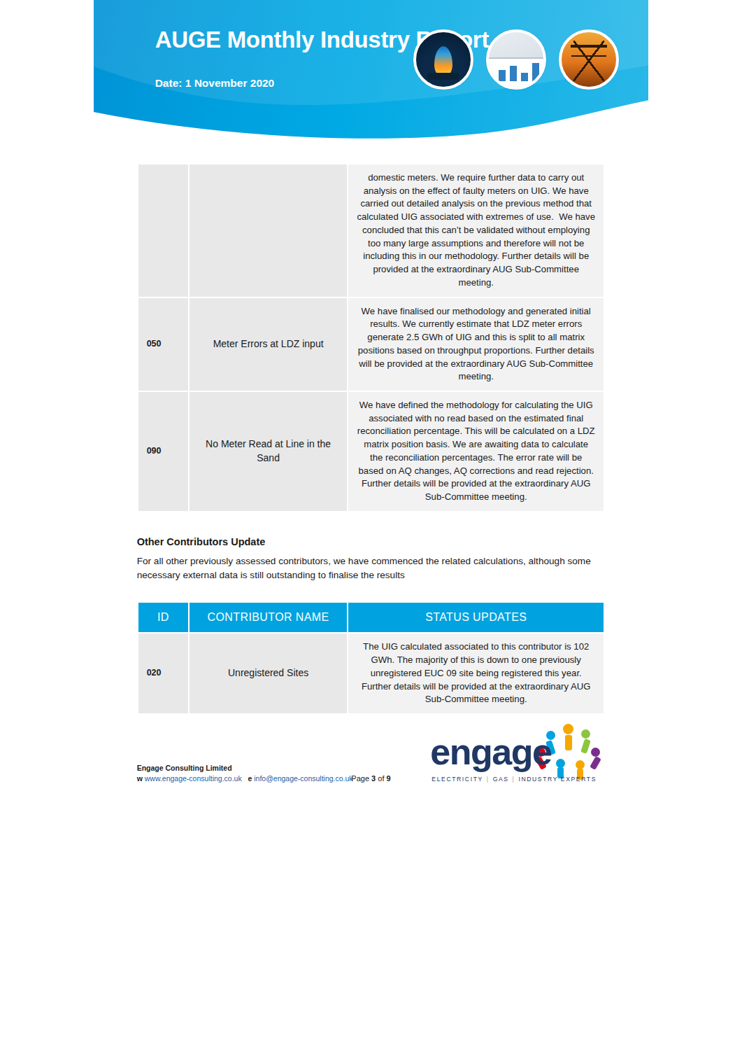AUGE Monthly Industry Report
Date: 1 November 2020
| | | domestic meters. We require further data to carry out analysis on the effect of faulty meters on UIG. We have carried out detailed analysis on the previous method that calculated UIG associated with extremes of use. We have concluded that this can’t be validated without employing too many large assumptions and therefore will not be including this in our methodology. Further details will be provided at the extraordinary AUG Sub-Committee meeting. |
| 050 | Meter Errors at LDZ input | We have finalised our methodology and generated initial results. We currently estimate that LDZ meter errors generate 2.5 GWh of UIG and this is split to all matrix positions based on throughput proportions. Further details will be provided at the extraordinary AUG Sub-Committee meeting. |
| 090 | No Meter Read at Line in the Sand | We have defined the methodology for calculating the UIG associated with no read based on the estimated final reconciliation percentage. This will be calculated on a LDZ matrix position basis. We are awaiting data to calculate the reconciliation percentages. The error rate will be based on AQ changes, AQ corrections and read rejection. Further details will be provided at the extraordinary AUG Sub-Committee meeting. |
Other Contributors Update
For all other previously assessed contributors, we have commenced the related calculations, although some necessary external data is still outstanding to finalise the results
| ID | CONTRIBUTOR NAME | STATUS UPDATES |
| --- | --- | --- |
| 020 | Unregistered Sites | The UIG calculated associated to this contributor is 102 GWh. The majority of this is down to one previously unregistered EUC 09 site being registered this year. Further details will be provided at the extraordinary AUG Sub-Committee meeting. |
Engage Consulting Limited
w www.engage-consulting.co.uk e info@engage-consulting.co.uk
Page 3 of 9
engage
ELECTRICITY|GAS|INDUSTRY EXPERTS